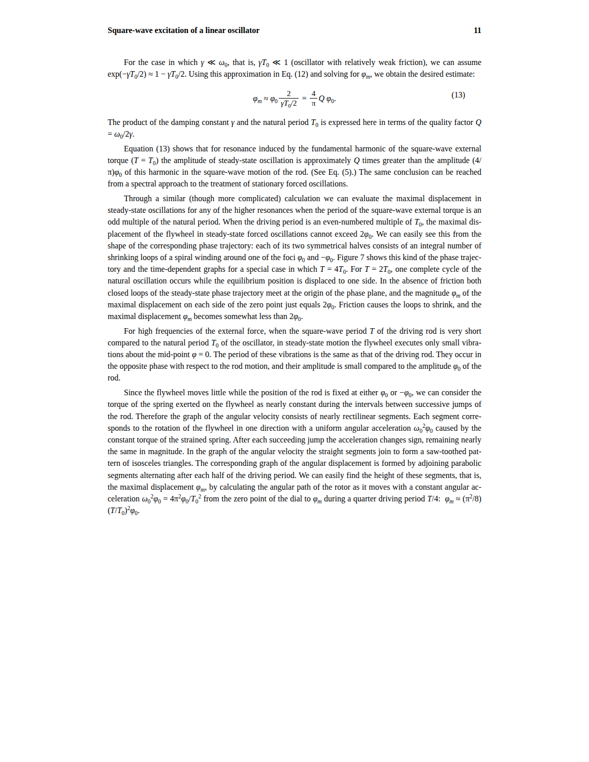Square-wave excitation of a linear oscillator 11
For the case in which γ ≪ ω0, that is, γT0 ≪ 1 (oscillator with relatively weak friction), we can assume exp(−γT0/2) ≈ 1 − γT0/2. Using this approximation in Eq. (12) and solving for φm, we obtain the desired estimate:
φm ≈ φ02 γT0/2 = 4 π Q φ0. (13)
The product of the damping constant γ and the natural period T0 is expressed here in terms of the quality factor Q = ω0/2γ.
Equation (13) shows that for resonance induced by the fundamental harmonic of the square-wave external torque (T = T0) the amplitude of steady-state oscillation is approximately Q times greater than the amplitude (4/π)φ0 of this harmonic in the square-wave motion of the rod. (See Eq. (5).) The same conclusion can be reached from a spectral approach to the treatment of stationary forced oscillations.
Through a similar (though more complicated) calculation we can evaluate the maximal displacement in steady-state oscillations for any of the higher resonances when the period of the square-wave external torque is an odd multiple of the natural period. When the driving period is an even-numbered multiple of T0, the maximal displacement of the flywheel in steady-state forced oscillations cannot exceed 2φ0. We can easily see this from the shape of the corresponding phase trajectory: each of its two symmetrical halves consists of an integral number of shrinking loops of a spiral winding around one of the foci φ0 and −φ0. Figure 7 shows this kind of the phase trajectory and the time-dependent graphs for a special case in which T = 4T0. For T = 2T0, one complete cycle of the natural oscillation occurs while the equilibrium position is displaced to one side. In the absence of friction both closed loops of the steady-state phase trajectory meet at the origin of the phase plane, and the magnitude φm of the maximal displacement on each side of the zero point just equals 2φ0. Friction causes the loops to shrink, and the maximal displacement φm becomes somewhat less than 2φ0.
For high frequencies of the external force, when the square-wave period T of the driving rod is very short compared to the natural period T0 of the oscillator, in steady-state motion the flywheel executes only small vibrations about the mid-point φ = 0. The period of these vibrations is the same as that of the driving rod. They occur in the opposite phase with respect to the rod motion, and their amplitude is small compared to the amplitude φ0 of the rod.
Since the flywheel moves little while the position of the rod is fixed at either φ0 or −φ0, we can consider the torque of the spring exerted on the flywheel as nearly constant during the intervals between successive jumps of the rod. Therefore the graph of the angular velocity consists of nearly rectilinear segments. Each segment corresponds to the rotation of the flywheel in one direction with a uniform angular acceleration ω02φ0 caused by the constant torque of the strained spring. After each succeeding jump the acceleration changes sign, remaining nearly the same in magnitude. In the graph of the angular velocity the straight segments join to form a saw-toothed pattern of isosceles triangles. The corresponding graph of the angular displacement is formed by adjoining parabolic segments alternating after each half of the driving period. We can easily find the height of these segments, that is, the maximal displacement φm, by calculating the angular path of the rotor as it moves with a constant angular acceleration ω02φ0 = 4π2φ0/T02 from the zero point of the dial to φm during a quarter driving period T/4: φm ≈ (π2/8)(T/T0)2φ0.